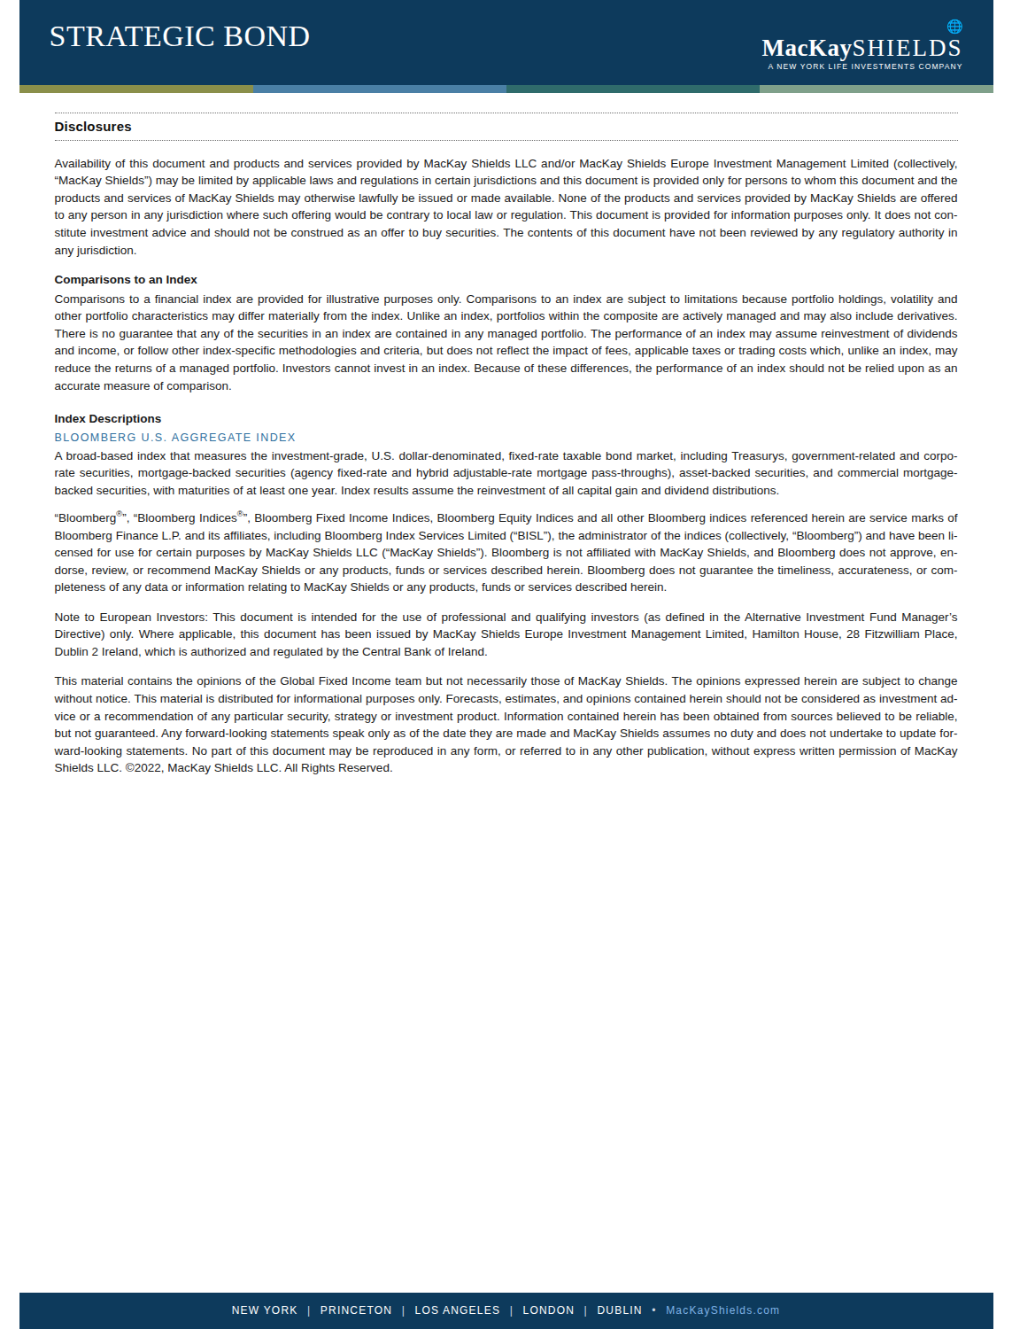STRATEGIC BOND
🌐
MacKay SHIELDS
A New York Life Investments Company
Disclosures
Availability of this document and products and services provided by MacKay Shields LLC and/or MacKay Shields Europe Investment Management Limited (collectively, “MacKay Shields”) may be limited by applicable laws and regulations in certain jurisdictions and this document is provided only for persons to whom this document and the products and services of MacKay Shields may otherwise lawfully be issued or made available. None of the products and services provided by MacKay Shields are offered to any person in any jurisdiction where such offering would be contrary to local law or regulation. This document is provided for information purposes only. It does not constitute investment advice and should not be construed as an offer to buy securities. The contents of this document have not been reviewed by any regulatory authority in any jurisdiction.
Comparisons to an Index
Comparisons to a financial index are provided for illustrative purposes only. Comparisons to an index are subject to limitations because portfolio holdings, volatility and other portfolio characteristics may differ materially from the index. Unlike an index, portfolios within the composite are actively managed and may also include derivatives. There is no guarantee that any of the securities in an index are contained in any managed portfolio. The performance of an index may assume reinvestment of dividends and income, or follow other index-specific methodologies and criteria, but does not reflect the impact of fees, applicable taxes or trading costs which, unlike an index, may reduce the returns of a managed portfolio. Investors cannot invest in an index. Because of these differences, the performance of an index should not be relied upon as an accurate measure of comparison.
Index Descriptions
BLOOMBERG U.S. AGGREGATE INDEX
A broad-based index that measures the investment-grade, U.S. dollar-denominated, fixed-rate taxable bond market, including Treasurys, government-related and corporate securities, mortgage-backed securities (agency fixed-rate and hybrid adjustable-rate mortgage pass-throughs), asset-backed securities, and commercial mortgage-backed securities, with maturities of at least one year. Index results assume the reinvestment of all capital gain and dividend distributions.
“Bloomberg®”, “Bloomberg Indices®”, Bloomberg Fixed Income Indices, Bloomberg Equity Indices and all other Bloomberg indices referenced herein are service marks of Bloomberg Finance L.P. and its affiliates, including Bloomberg Index Services Limited (“BISL”), the administrator of the indices (collectively, “Bloomberg”) and have been licensed for use for certain purposes by MacKay Shields LLC (“MacKay Shields”). Bloomberg is not affiliated with MacKay Shields, and Bloomberg does not approve, endorse, review, or recommend MacKay Shields or any products, funds or services described herein. Bloomberg does not guarantee the timeliness, accurateness, or completeness of any data or information relating to MacKay Shields or any products, funds or services described herein.
Note to European Investors: This document is intended for the use of professional and qualifying investors (as defined in the Alternative Investment Fund Manager’s Directive) only. Where applicable, this document has been issued by MacKay Shields Europe Investment Management Limited, Hamilton House, 28 Fitzwilliam Place, Dublin 2 Ireland, which is authorized and regulated by the Central Bank of Ireland.
This material contains the opinions of the Global Fixed Income team but not necessarily those of MacKay Shields. The opinions expressed herein are subject to change without notice. This material is distributed for informational purposes only. Forecasts, estimates, and opinions contained herein should not be considered as investment advice or a recommendation of any particular security, strategy or investment product. Information contained herein has been obtained from sources believed to be reliable, but not guaranteed. Any forward-looking statements speak only as of the date they are made and MacKay Shields assumes no duty and does not undertake to update forward-looking statements. No part of this document may be reproduced in any form, or referred to in any other publication, without express written permission of MacKay Shields LLC. ©2022, MacKay Shields LLC. All Rights Reserved.
NEW YORK | PRINCETON | LOS ANGELES | LONDON | DUBLIN • MacKayShields.com